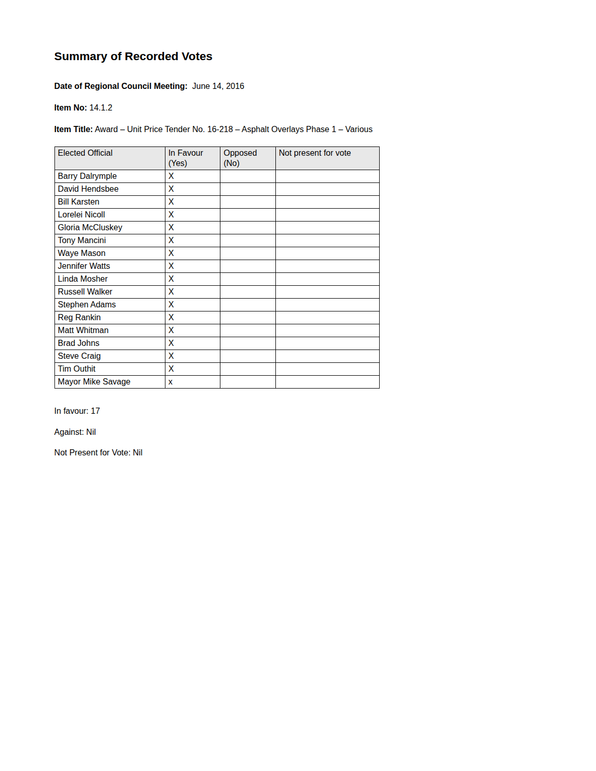Summary of Recorded Votes
Date of Regional Council Meeting: June 14, 2016
Item No: 14.1.2
Item Title: Award – Unit Price Tender No. 16-218 – Asphalt Overlays Phase 1 – Various
| Elected Official | In Favour (Yes) | Opposed (No) | Not present for vote |
| --- | --- | --- | --- |
| Barry Dalrymple | X | | |
| David Hendsbee | X | | |
| Bill Karsten | X | | |
| Lorelei Nicoll | X | | |
| Gloria McCluskey | X | | |
| Tony Mancini | X | | |
| Waye Mason | X | | |
| Jennifer Watts | X | | |
| Linda Mosher | X | | |
| Russell Walker | X | | |
| Stephen Adams | X | | |
| Reg Rankin | X | | |
| Matt Whitman | X | | |
| Brad Johns | X | | |
| Steve Craig | X | | |
| Tim Outhit | X | | |
| Mayor Mike Savage | x | | |
In favour: 17
Against: Nil
Not Present for Vote: Nil